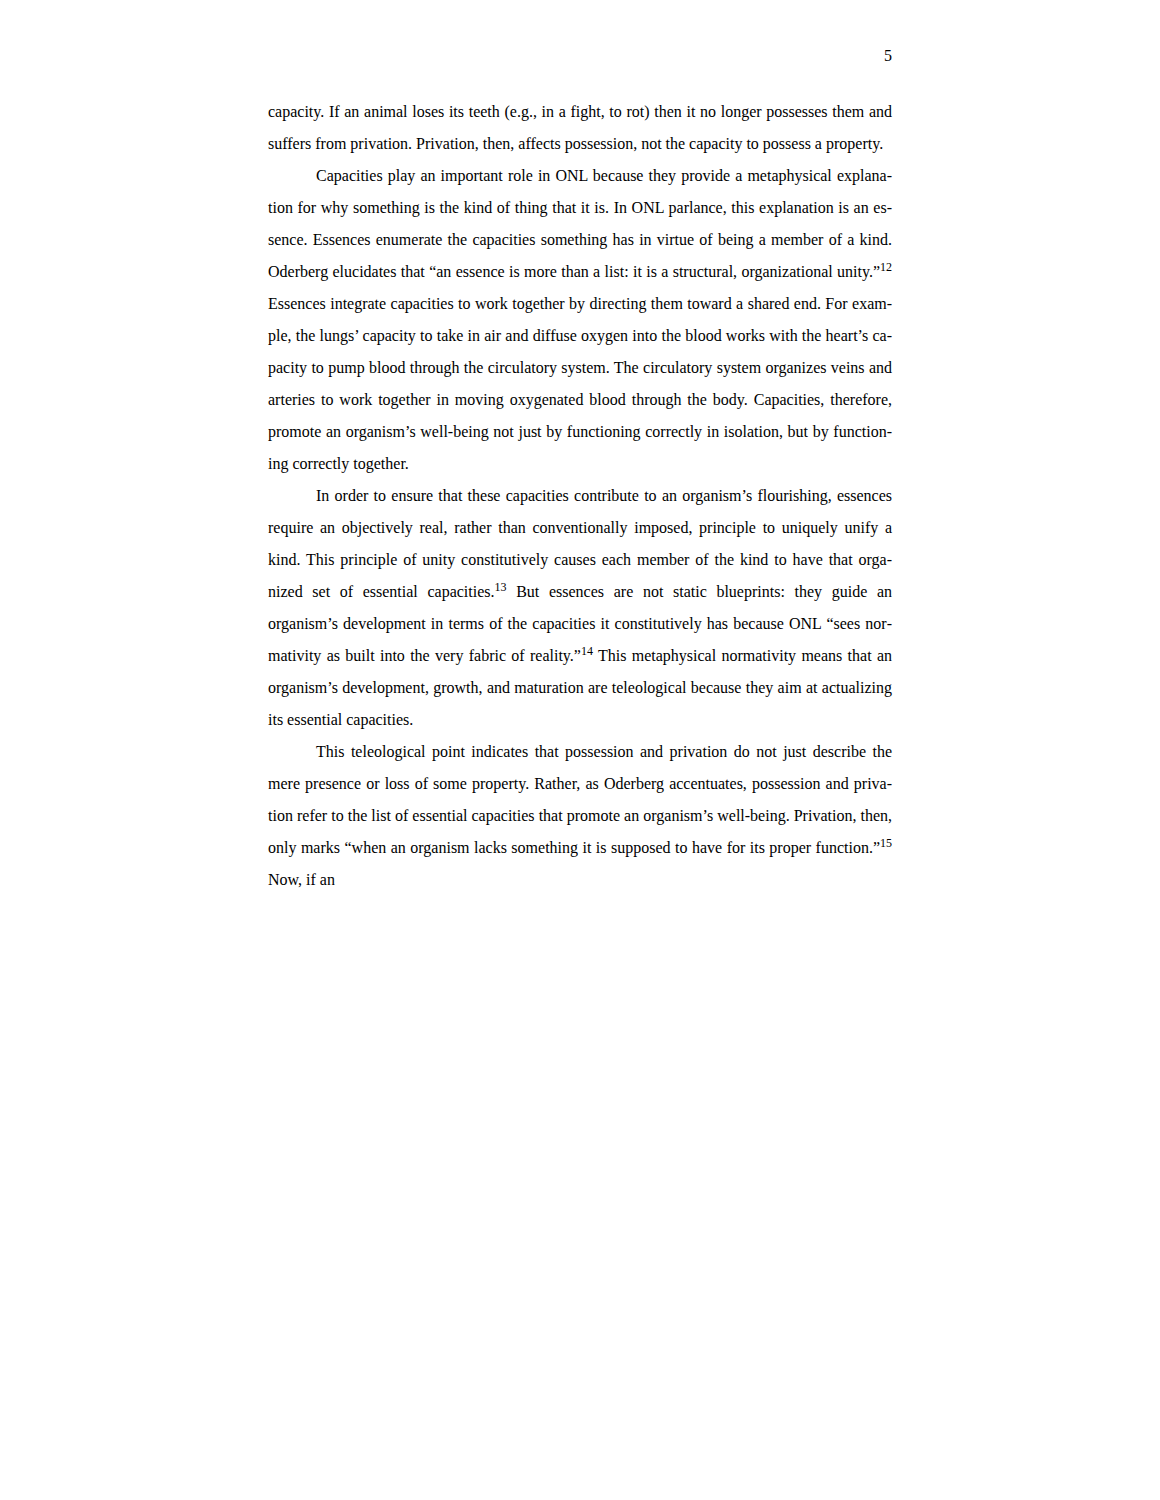5
capacity. If an animal loses its teeth (e.g., in a fight, to rot) then it no longer possesses them and suffers from privation. Privation, then, affects possession, not the capacity to possess a property.
Capacities play an important role in ONL because they provide a metaphysical explanation for why something is the kind of thing that it is. In ONL parlance, this explanation is an essence. Essences enumerate the capacities something has in virtue of being a member of a kind. Oderberg elucidates that “an essence is more than a list: it is a structural, organizational unity.”12 Essences integrate capacities to work together by directing them toward a shared end. For example, the lungs’ capacity to take in air and diffuse oxygen into the blood works with the heart’s capacity to pump blood through the circulatory system. The circulatory system organizes veins and arteries to work together in moving oxygenated blood through the body. Capacities, therefore, promote an organism’s well-being not just by functioning correctly in isolation, but by functioning correctly together.
In order to ensure that these capacities contribute to an organism’s flourishing, essences require an objectively real, rather than conventionally imposed, principle to uniquely unify a kind. This principle of unity constitutively causes each member of the kind to have that organized set of essential capacities.13 But essences are not static blueprints: they guide an organism’s development in terms of the capacities it constitutively has because ONL “sees normativity as built into the very fabric of reality.”14 This metaphysical normativity means that an organism’s development, growth, and maturation are teleological because they aim at actualizing its essential capacities.
This teleological point indicates that possession and privation do not just describe the mere presence or loss of some property. Rather, as Oderberg accentuates, possession and privation refer to the list of essential capacities that promote an organism’s well-being. Privation, then, only marks “when an organism lacks something it is supposed to have for its proper function.”15 Now, if an